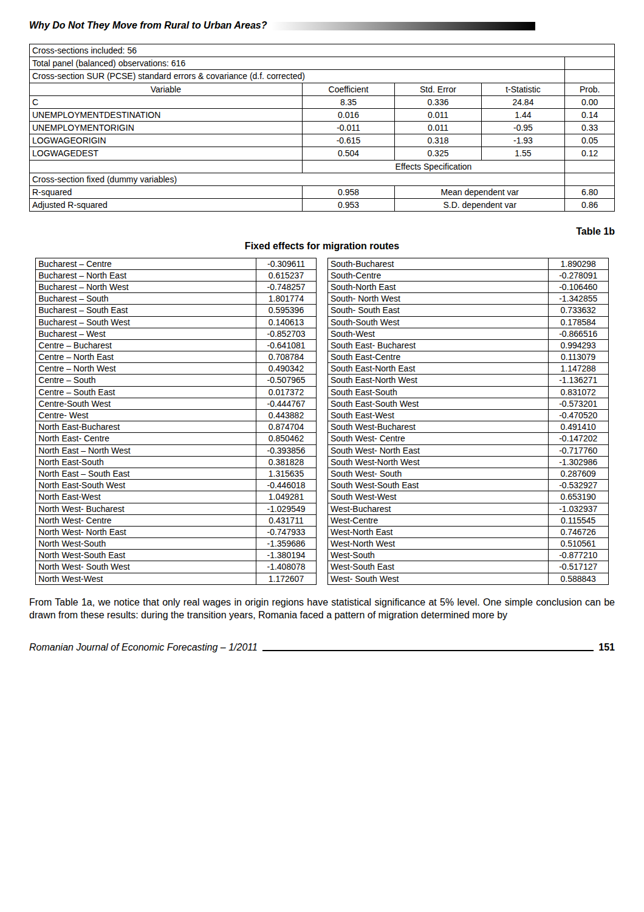Why Do Not They Move from Rural to Urban Areas?
| Cross-sections included: 56 |
| Total panel (balanced) observations: 616 | |
| Cross-section SUR (PCSE) standard errors & covariance (d.f. corrected) | |
| Variable | Coefficient | Std. Error | t-Statistic | Prob. |
| C | 8.35 | 0.336 | 24.84 | 0.00 |
| UNEMPLOYMENTDESTINATION | 0.016 | 0.011 | 1.44 | 0.14 |
| UNEMPLOYMENTORIGIN | -0.011 | 0.011 | -0.95 | 0.33 |
| LOGWAGEORIGIN | -0.615 | 0.318 | -1.93 | 0.05 |
| LOGWAGEDEST | 0.504 | 0.325 | 1.55 | 0.12 |
| | Effects Specification | |
| Cross-section fixed (dummy variables) | |
| R-squared | 0.958 | Mean dependent var | 6.80 |
| Adjusted R-squared | 0.953 | S.D. dependent var | 0.86 |
Table 1b
Fixed effects for migration routes
| Bucharest – Centre | -0.309611 |
| Bucharest – North East | 0.615237 |
| Bucharest – North West | -0.748257 |
| Bucharest – South | 1.801774 |
| Bucharest – South East | 0.595396 |
| Bucharest – South West | 0.140613 |
| Bucharest – West | -0.852703 |
| Centre – Bucharest | -0.641081 |
| Centre – North East | 0.708784 |
| Centre – North West | 0.490342 |
| Centre – South | -0.507965 |
| Centre – South East | 0.017372 |
| Centre-South West | -0.444767 |
| Centre- West | 0.443882 |
| North East-Bucharest | 0.874704 |
| North East- Centre | 0.850462 |
| North East – North West | -0.393856 |
| North East-South | 0.381828 |
| North East – South East | 1.315635 |
| North East-South West | -0.446018 |
| North East-West | 1.049281 |
| North West- Bucharest | -1.029549 |
| North West- Centre | 0.431711 |
| North West- North East | -0.747933 |
| North West-South | -1.359686 |
| North West-South East | -1.380194 |
| North West- South West | -1.408078 |
| North West-West | 1.172607 |
| South-Bucharest | 1.890298 |
| South-Centre | -0.278091 |
| South-North East | -0.106460 |
| South- North West | -1.342855 |
| South- South East | 0.733632 |
| South-South West | 0.178584 |
| South-West | -0.866516 |
| South East- Bucharest | 0.994293 |
| South East-Centre | 0.113079 |
| South East-North East | 1.147288 |
| South East-North West | -1.136271 |
| South East-South | 0.831072 |
| South East-South West | -0.573201 |
| South East-West | -0.470520 |
| South West-Bucharest | 0.491410 |
| South West- Centre | -0.147202 |
| South West- North East | -0.717760 |
| South West-North West | -1.302986 |
| South West- South | 0.287609 |
| South West-South East | -0.532927 |
| South West-West | 0.653190 |
| West-Bucharest | -1.032937 |
| West-Centre | 0.115545 |
| West-North East | 0.746726 |
| West-North West | 0.510561 |
| West-South | -0.877210 |
| West-South East | -0.517127 |
| West- South West | 0.588843 |
From Table 1a, we notice that only real wages in origin regions have statistical significance at 5% level. One simple conclusion can be drawn from these results: during the transition years, Romania faced a pattern of migration determined more by
Romanian Journal of Economic Forecasting – 1/2011 151